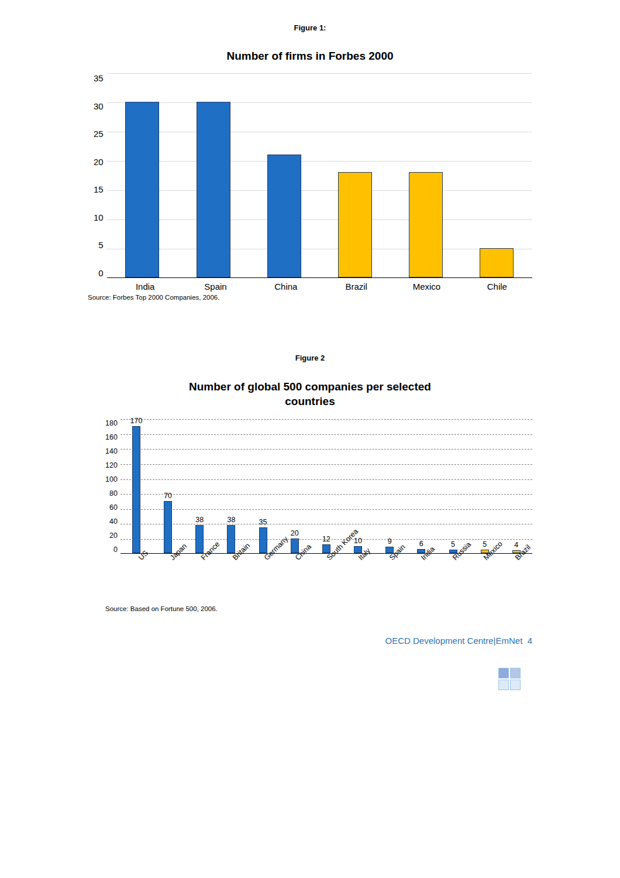Figure 1:
Number of firms in Forbes 2000
35 30 25 20 15 10 5 0
India Spain China Brazil Mexico Chile
Source: Forbes Top 2000 Companies, 2006.
Figure 2
Number of global 500 companies per selected
countries
180 160 140 120 100 80 60 40 20 0
170
70
38
38
35
20
12
10
9
6
5
5
4
US Japan France Britain Germany China South Korea Italy Spain India Russia Mexico Brazil
Source: Based on Fortune 500, 2006.
OECD Development Centre|EmNet 4